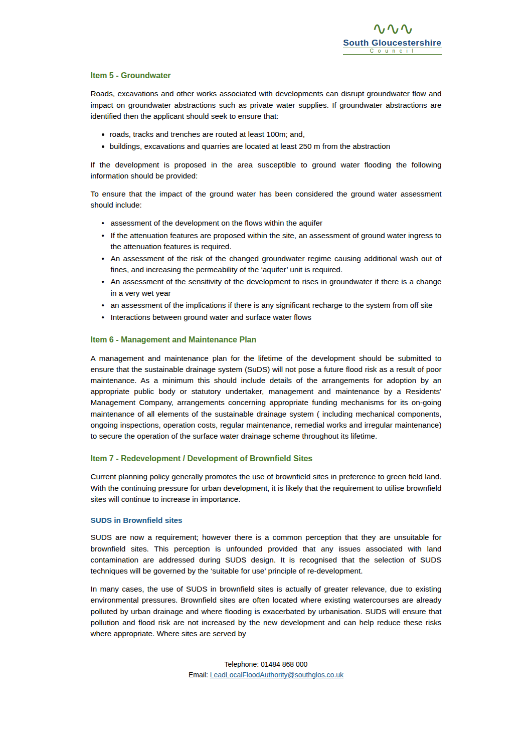∿∿∿
South Gloucestershire
C o u n c i l
Item 5 - Groundwater
Roads, excavations and other works associated with developments can disrupt groundwater flow and impact on groundwater abstractions such as private water supplies. If groundwater abstractions are identified then the applicant should seek to ensure that:
roads, tracks and trenches are routed at least 100m; and,
buildings, excavations and quarries are located at least 250 m from the abstraction
If the development is proposed in the area susceptible to ground water flooding the following information should be provided:
To ensure that the impact of the ground water has been considered the ground water assessment should include:
assessment of the development on the flows within the aquifer
If the attenuation features are proposed within the site, an assessment of ground water ingress to the attenuation features is required.
An assessment of the risk of the changed groundwater regime causing additional wash out of fines, and increasing the permeability of the ‘aquifer’ unit is required.
An assessment of the sensitivity of the development to rises in groundwater if there is a change in a very wet year
an assessment of the implications if there is any significant recharge to the system from off site
Interactions between ground water and surface water flows
Item 6 - Management and Maintenance Plan
A management and maintenance plan for the lifetime of the development should be submitted to ensure that the sustainable drainage system (SuDS) will not pose a future flood risk as a result of poor maintenance. As a minimum this should include details of the arrangements for adoption by an appropriate public body or statutory undertaker, management and maintenance by a Residents’ Management Company, arrangements concerning appropriate funding mechanisms for its on-going maintenance of all elements of the sustainable drainage system ( including mechanical components, ongoing inspections, operation costs, regular maintenance, remedial works and irregular maintenance) to secure the operation of the surface water drainage scheme throughout its lifetime.
Item 7 - Redevelopment / Development of Brownfield Sites
Current planning policy generally promotes the use of brownfield sites in preference to green field land. With the continuing pressure for urban development, it is likely that the requirement to utilise brownfield sites will continue to increase in importance.
SUDS in Brownfield sites
SUDS are now a requirement; however there is a common perception that they are unsuitable for brownfield sites. This perception is unfounded provided that any issues associated with land contamination are addressed during SUDS design. It is recognised that the selection of SUDS techniques will be governed by the ‘suitable for use’ principle of re-development.
In many cases, the use of SUDS in brownfield sites is actually of greater relevance, due to existing environmental pressures. Brownfield sites are often located where existing watercourses are already polluted by urban drainage and where flooding is exacerbated by urbanisation. SUDS will ensure that pollution and flood risk are not increased by the new development and can help reduce these risks where appropriate. Where sites are served by
Telephone: 01484 868 000
Email: LeadLocalFloodAuthority@southglos.co.uk